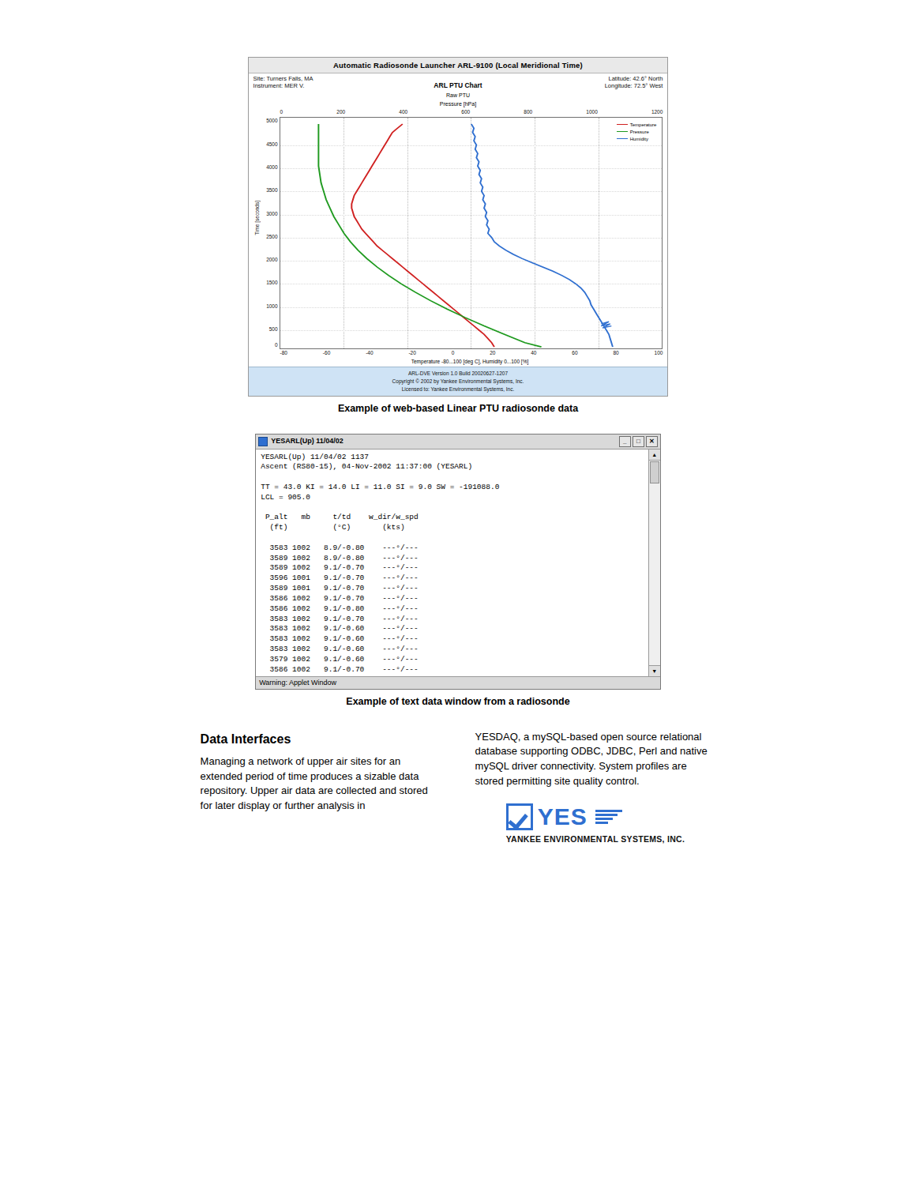Automatic Radiosonde Launcher ARL-9100 (Local Meridional Time)
Site: Turners Falls, MA
Instrument: MER V.
Latitude: 42.6° North
Longitude: 72.5° West
ARL PTU Chart
Raw PTU
Pressure [hPa]
020040060080010001200
Time [seconds]
5000 4500 4000 3500 3000 2500 2000 1500 1000 500 0
Temperature
Pressure
Humidity
-80-60-40-200 20406080100
Temperature -80...100 [deg C], Humidity 0...100 [%]
ARL-DVE Version 1.0 Build 20020627-1207
Copyright © 2002 by Yankee Environmental Systems, Inc.
Licensed to: Yankee Environmental Systems, Inc.
Example of web-based Linear PTU radiosonde data
YESARL(Up) 11/04/02
_□✕
YESARL(Up) 11/04/02 1137 Ascent (RS80-15), 04-Nov-2002 11:37:00 (YESARL) TT = 43.0 KI = 14.0 LI = 11.0 SI = 9.0 SW = -191088.0 LCL = 905.0 P_alt mb t/td w_dir/w_spd (ft) (°C) (kts) 3583 1002 8.9/-0.80 ---°/--- 3589 1002 8.9/-0.80 ---°/--- 3589 1002 9.1/-0.70 ---°/--- 3596 1001 9.1/-0.70 ---°/--- 3589 1001 9.1/-0.70 ---°/--- 3586 1002 9.1/-0.70 ---°/--- 3586 1002 9.1/-0.80 ---°/--- 3583 1002 9.1/-0.70 ---°/--- 3583 1002 9.1/-0.60 ---°/--- 3583 1002 9.1/-0.60 ---°/--- 3583 1002 9.1/-0.60 ---°/--- 3579 1002 9.1/-0.60 ---°/--- 3586 1002 9.1/-0.70 ---°/---
▲
▼
Warning: Applet Window
Example of text data window from a radiosonde
Data Interfaces
Managing a network of upper air sites for an extended period of time produces a sizable data repository. Upper air data are collected and stored for later display or further analysis in
YESDAQ, a mySQL-based open source relational database supporting ODBC, JDBC, Perl and native mySQL driver connectivity. System profiles are stored permitting site quality control.
YES
YANKEE ENVIRONMENTAL SYSTEMS, INC.